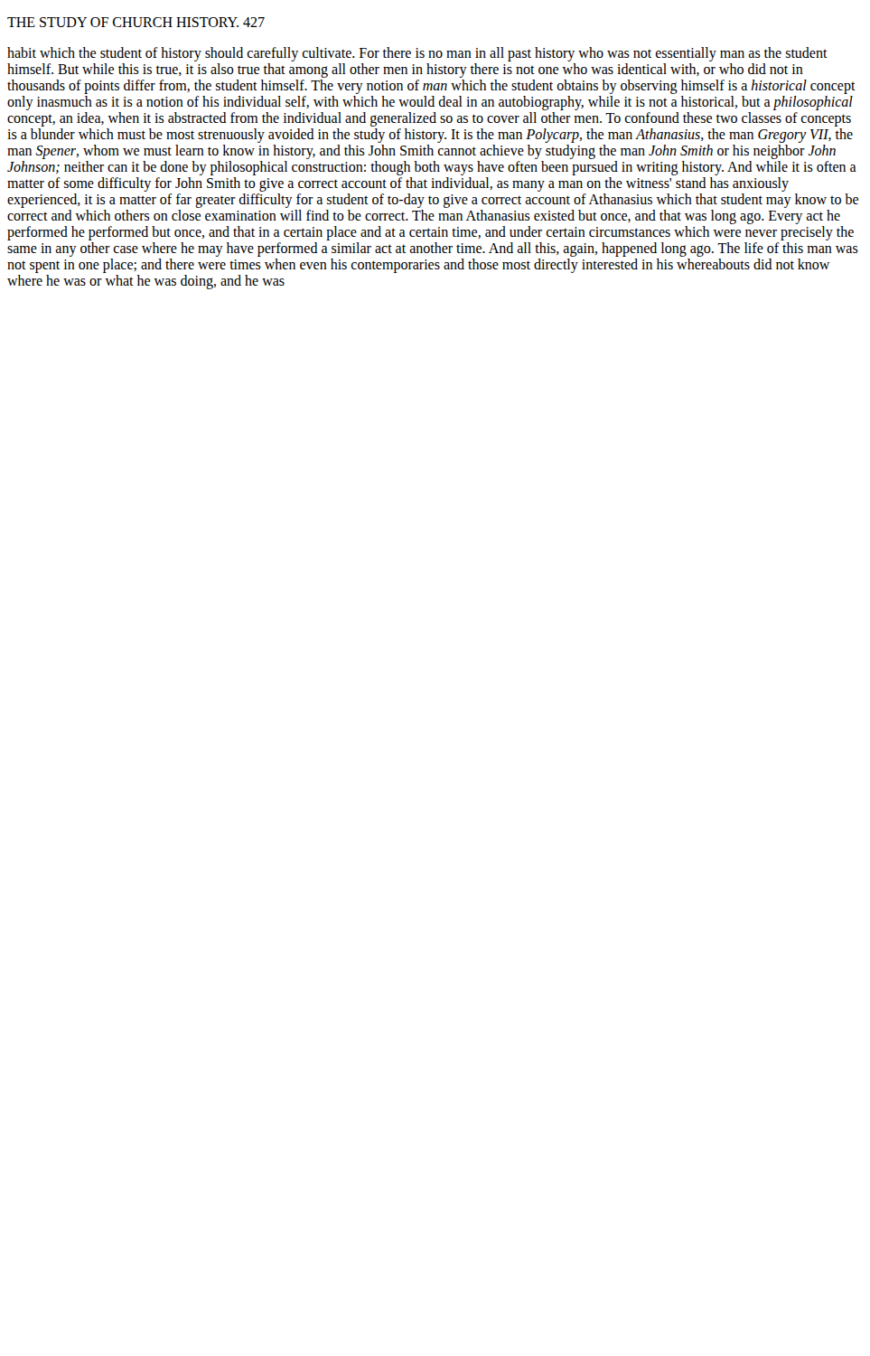THE STUDY OF CHURCH HISTORY. 427
habit which the student of history should carefully cultivate. For there is no man in all past history who was not essentially man as the student himself. But while this is true, it is also true that among all other men in history there is not one who was identical with, or who did not in thousands of points differ from, the student himself. The very notion of man which the student obtains by observing himself is a historical concept only inasmuch as it is a notion of his individual self, with which he would deal in an autobiography, while it is not a historical, but a philosophical concept, an idea, when it is abstracted from the individual and generalized so as to cover all other men. To confound these two classes of concepts is a blunder which must be most strenuously avoided in the study of history. It is the man Polycarp, the man Athanasius, the man Gregory VII, the man Spener, whom we must learn to know in history, and this John Smith cannot achieve by studying the man John Smith or his neighbor John Johnson; neither can it be done by philosophical construction: though both ways have often been pursued in writing history. And while it is often a matter of some difficulty for John Smith to give a correct account of that individual, as many a man on the witness' stand has anxiously experienced, it is a matter of far greater difficulty for a student of to-day to give a correct account of Athanasius which that student may know to be correct and which others on close examination will find to be correct. The man Athanasius existed but once, and that was long ago. Every act he performed he performed but once, and that in a certain place and at a certain time, and under certain circumstances which were never precisely the same in any other case where he may have performed a similar act at another time. And all this, again, happened long ago. The life of this man was not spent in one place; and there were times when even his contemporaries and those most directly interested in his whereabouts did not know where he was or what he was doing, and he was